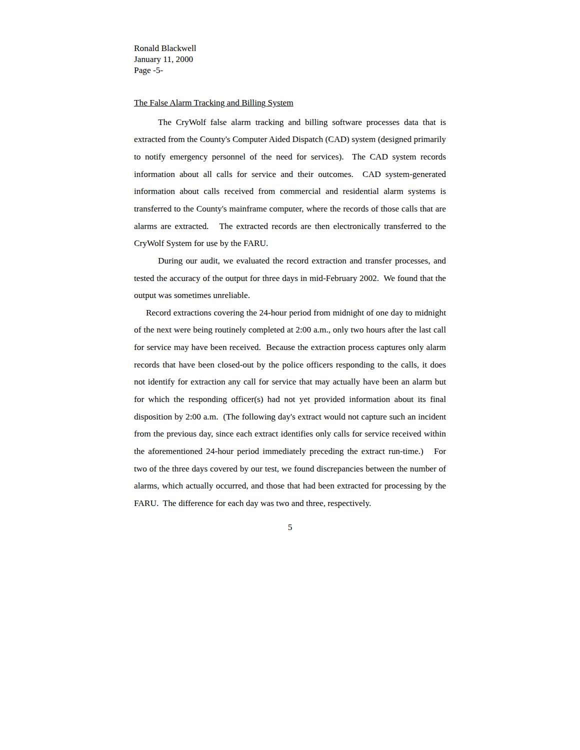Ronald Blackwell
January 11, 2000
Page -5-
The False Alarm Tracking and Billing System
The CryWolf false alarm tracking and billing software processes data that is extracted from the County's Computer Aided Dispatch (CAD) system (designed primarily to notify emergency personnel of the need for services). The CAD system records information about all calls for service and their outcomes. CAD system-generated information about calls received from commercial and residential alarm systems is transferred to the County's mainframe computer, where the records of those calls that are alarms are extracted. The extracted records are then electronically transferred to the CryWolf System for use by the FARU.
During our audit, we evaluated the record extraction and transfer processes, and tested the accuracy of the output for three days in mid-February 2002. We found that the output was sometimes unreliable.
Record extractions covering the 24-hour period from midnight of one day to midnight of the next were being routinely completed at 2:00 a.m., only two hours after the last call for service may have been received. Because the extraction process captures only alarm records that have been closed-out by the police officers responding to the calls, it does not identify for extraction any call for service that may actually have been an alarm but for which the responding officer(s) had not yet provided information about its final disposition by 2:00 a.m. (The following day's extract would not capture such an incident from the previous day, since each extract identifies only calls for service received within the aforementioned 24-hour period immediately preceding the extract run-time.) For two of the three days covered by our test, we found discrepancies between the number of alarms, which actually occurred, and those that had been extracted for processing by the FARU. The difference for each day was two and three, respectively.
5